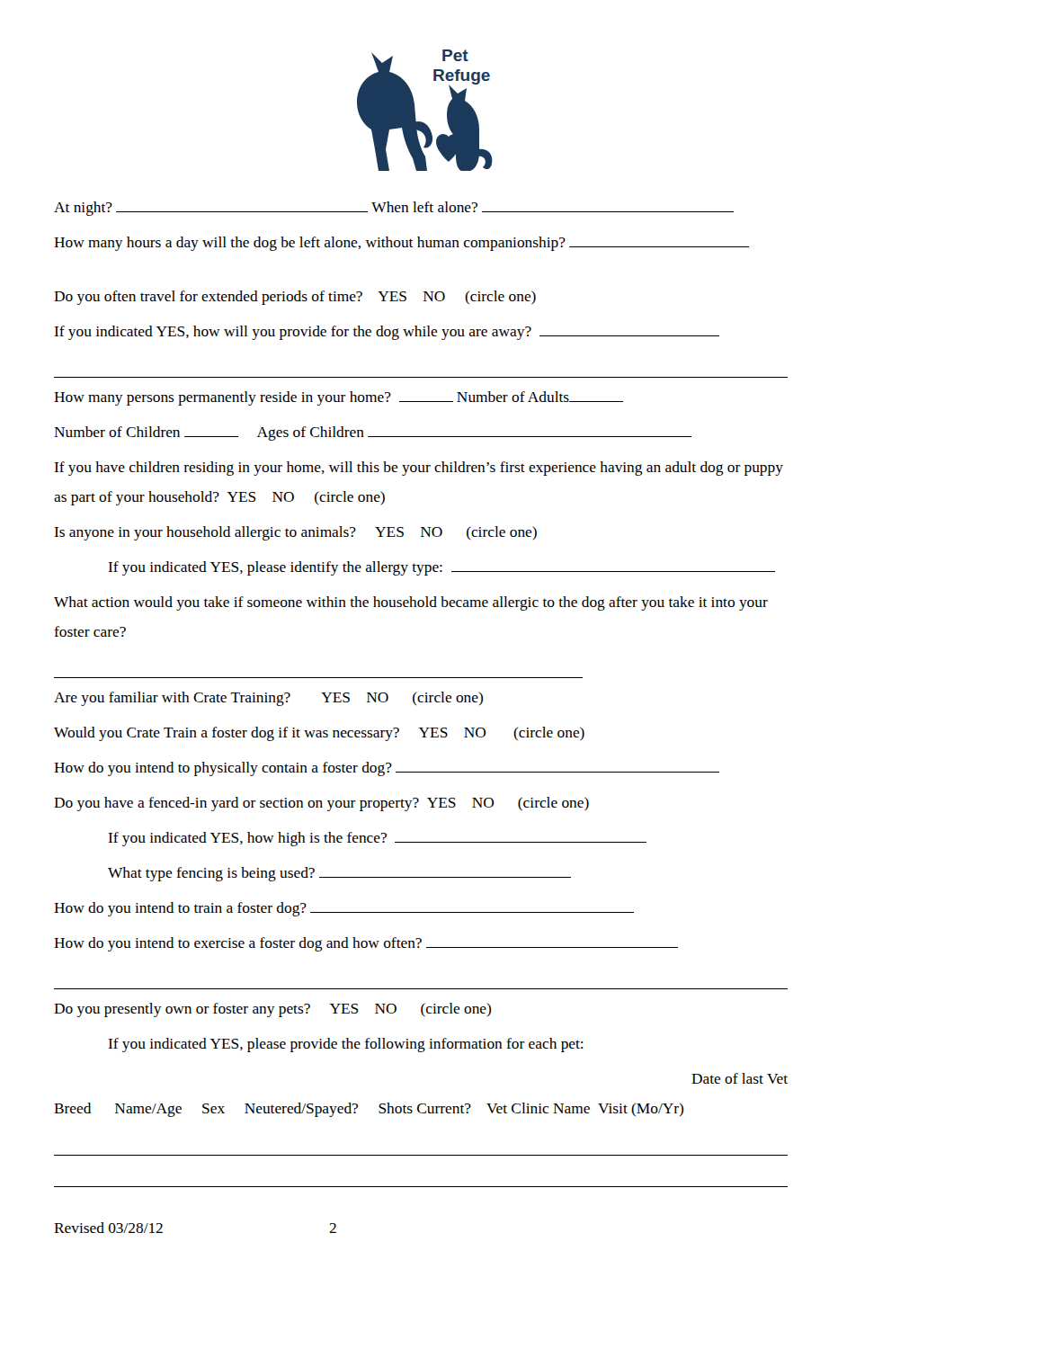Pet Refuge
At night? When left alone?
How many hours a day will the dog be left alone, without human companionship?
Do you often travel for extended periods of time? YES NO (circle one)
If you indicated YES, how will you provide for the dog while you are away?
How many persons permanently reside in your home? Number of Adults
Number of Children Ages of Children
If you have children residing in your home, will this be your children’s first experience having an adult dog or puppy as part of your household? YES NO (circle one)
Is anyone in your household allergic to animals? YES NO (circle one)
If you indicated YES, please identify the allergy type:
What action would you take if someone within the household became allergic to the dog after you take it into your foster care?
Are you familiar with Crate Training? YES NO (circle one)
Would you Crate Train a foster dog if it was necessary? YES NO (circle one)
How do you intend to physically contain a foster dog?
Do you have a fenced-in yard or section on your property? YES NO (circle one)
If you indicated YES, how high is the fence?
What type fencing is being used?
How do you intend to train a foster dog?
How do you intend to exercise a foster dog and how often?
Do you presently own or foster any pets? YES NO (circle one)
If you indicated YES, please provide the following information for each pet:
Date of last Vet
Breed Name/Age Sex Neutered/Spayed? Shots Current? Vet Clinic Name Visit (Mo/Yr)
Revised 03/28/12 2